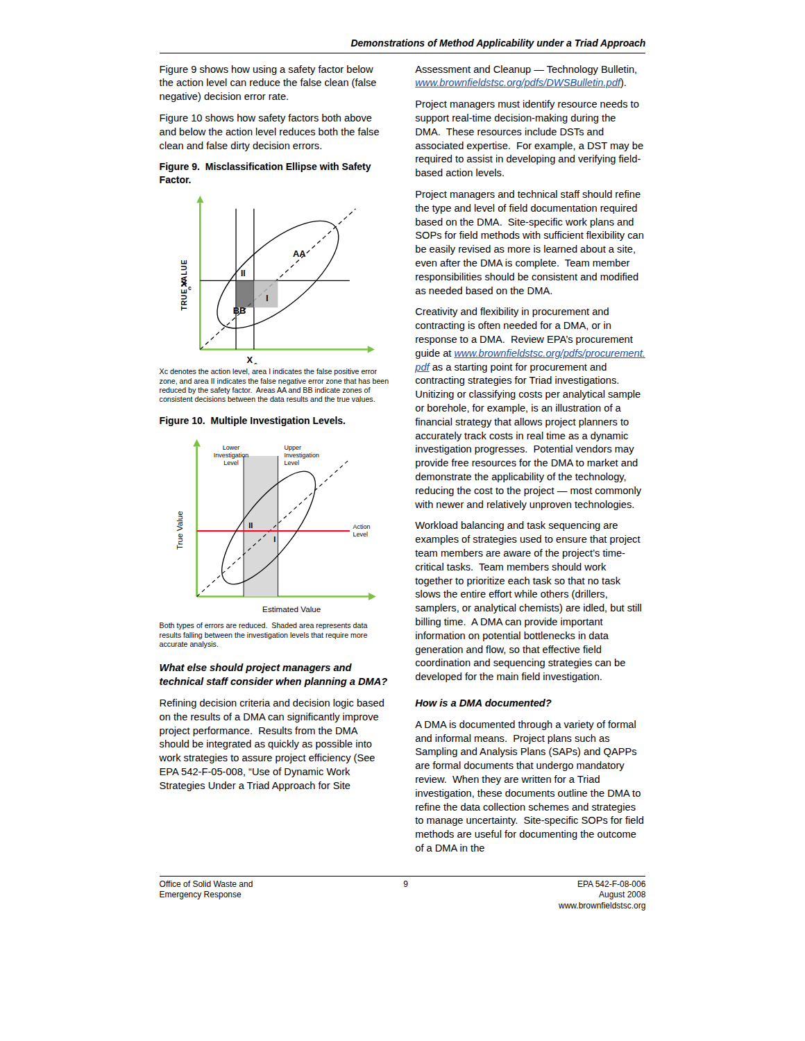Demonstrations of Method Applicability under a Triad Approach
Figure 9 shows how using a safety factor below the action level can reduce the false clean (false negative) decision error rate.
Figure 10 shows how safety factors both above and below the action level reduces both the false clean and false dirty decision errors.
Figure 9. Misclassification Ellipse with Safety Factor.
AA II I BB X c X c TRUE VALUE ESTIMATED VALUE
Xc denotes the action level, area I indicates the false positive error zone, and area II indicates the false negative error zone that has been reduced by the safety factor. Areas AA and BB indicate zones of consistent decisions between the data results and the true values.
Figure 10. Multiple Investigation Levels.
II I Lower Investigation Level Upper Investigation Level Action Level True Value Estimated Value
Both types of errors are reduced. Shaded area represents data results falling between the investigation levels that require more accurate analysis.
What else should project managers and technical staff consider when planning a DMA?
Refining decision criteria and decision logic based on the results of a DMA can significantly improve project performance. Results from the DMA should be integrated as quickly as possible into work strategies to assure project efficiency (See EPA 542-F-05-008, “Use of Dynamic Work Strategies Under a Triad Approach for Site
Assessment and Cleanup — Technology Bulletin, www.brownfieldstsc.org/pdfs/DWSBulletin.pdf).
Project managers must identify resource needs to support real-time decision-making during the DMA. These resources include DSTs and associated expertise. For example, a DST may be required to assist in developing and verifying field-based action levels.
Project managers and technical staff should refine the type and level of field documentation required based on the DMA. Site-specific work plans and SOPs for field methods with sufficient flexibility can be easily revised as more is learned about a site, even after the DMA is complete. Team member responsibilities should be consistent and modified as needed based on the DMA.
Creativity and flexibility in procurement and contracting is often needed for a DMA, or in response to a DMA. Review EPA’s procurement guide at www.brownfieldstsc.org/pdfs/procurement.pdf as a starting point for procurement and contracting strategies for Triad investigations. Unitizing or classifying costs per analytical sample or borehole, for example, is an illustration of a financial strategy that allows project planners to accurately track costs in real time as a dynamic investigation progresses. Potential vendors may provide free resources for the DMA to market and demonstrate the applicability of the technology, reducing the cost to the project — most commonly with newer and relatively unproven technologies.
Workload balancing and task sequencing are examples of strategies used to ensure that project team members are aware of the project’s time-critical tasks. Team members should work together to prioritize each task so that no task slows the entire effort while others (drillers, samplers, or analytical chemists) are idled, but still billing time. A DMA can provide important information on potential bottlenecks in data generation and flow, so that effective field coordination and sequencing strategies can be developed for the main field investigation.
How is a DMA documented?
A DMA is documented through a variety of formal and informal means. Project plans such as Sampling and Analysis Plans (SAPs) and QAPPs are formal documents that undergo mandatory review. When they are written for a Triad investigation, these documents outline the DMA to refine the data collection schemes and strategies to manage uncertainty. Site-specific SOPs for field methods are useful for documenting the outcome of a DMA in the
Office of Solid Waste and
Emergency Response
9
EPA 542-F-08-006
August 2008
www.brownfieldstsc.org